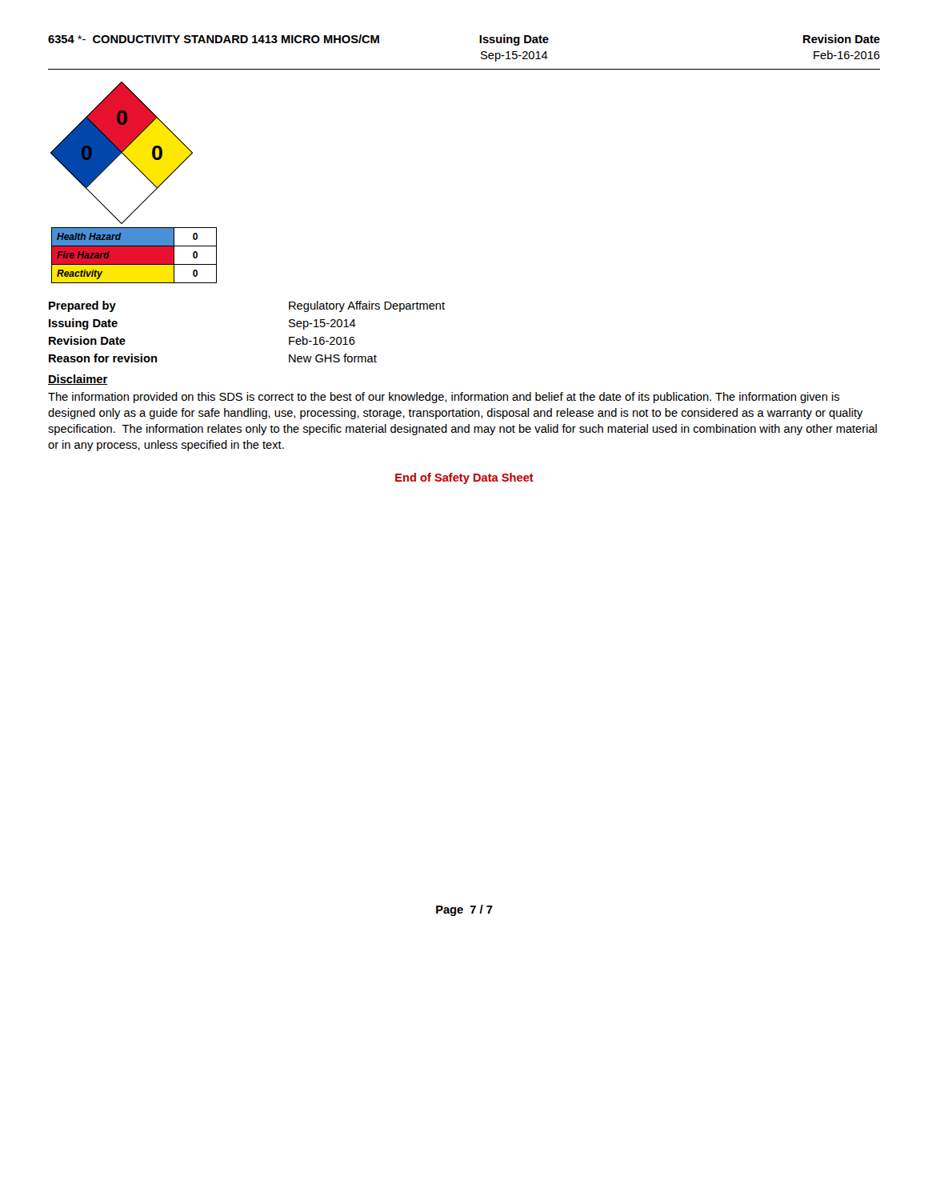6354 *- CONDUCTIVITY STANDARD 1413 MICRO MHOS/CM
Issuing Date
Sep-15-2014
Revision Date
Feb-16-2016
0
0
0
| Health Hazard | 0 |
| Fire Hazard | 0 |
| Reactivity | 0 |
| Prepared by | Regulatory Affairs Department |
| Issuing Date | Sep-15-2014 |
| Revision Date | Feb-16-2016 |
| Reason for revision | New GHS format |
Disclaimer
The information provided on this SDS is correct to the best of our knowledge, information and belief at the date of its publication. The information given is designed only as a guide for safe handling, use, processing, storage, transportation, disposal and release and is not to be considered as a warranty or quality specification. The information relates only to the specific material designated and may not be valid for such material used in combination with any other material or in any process, unless specified in the text.
End of Safety Data Sheet
Page 7 / 7